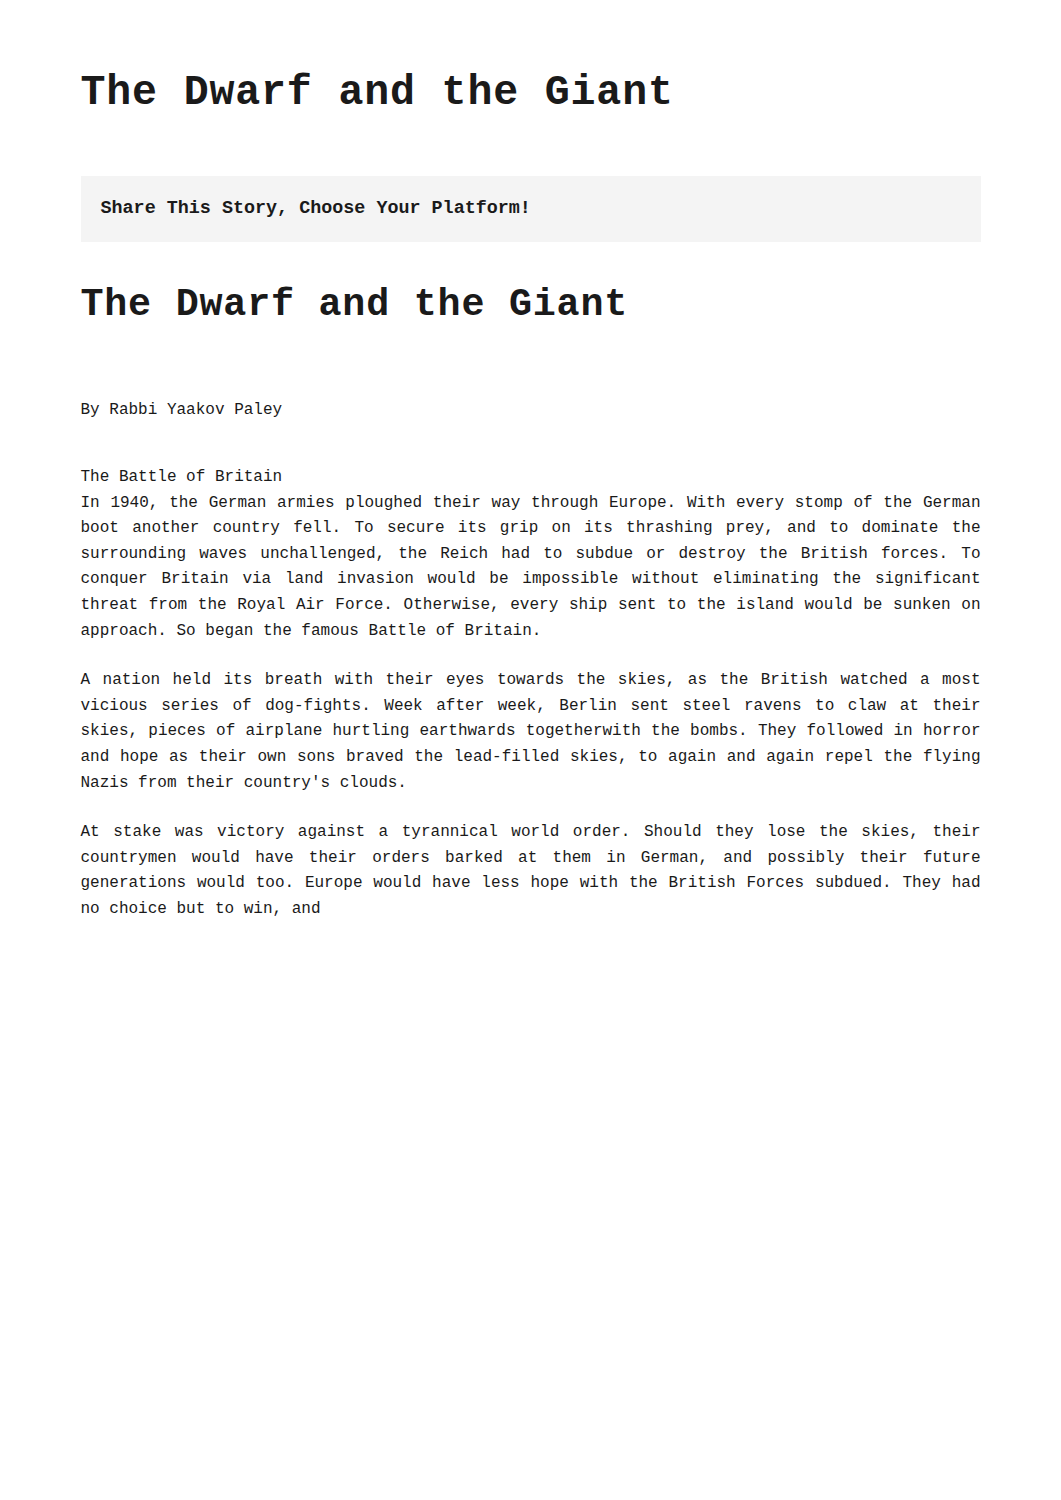The Dwarf and the Giant
Share This Story, Choose Your Platform!
The Dwarf and the Giant
By Rabbi Yaakov Paley
The Battle of Britain
In 1940, the German armies ploughed their way through Europe. With every stomp of the German boot another country fell. To secure its grip on its thrashing prey, and to dominate the surrounding waves unchallenged, the Reich had to subdue or destroy the British forces. To conquer Britain via land invasion would be impossible without eliminating the significant threat from the Royal Air Force. Otherwise, every ship sent to the island would be sunken on approach. So began the famous Battle of Britain.
A nation held its breath with their eyes towards the skies, as the British watched a most vicious series of dog-fights. Week after week, Berlin sent steel ravens to claw at their skies, pieces of airplane hurtling earthwards togetherwith the bombs. They followed in horror and hope as their own sons braved the lead-filled skies, to again and again repel the flying Nazis from their country's clouds.
At stake was victory against a tyrannical world order. Should they lose the skies, their countrymen would have their orders barked at them in German, and possibly their future generations would too. Europe would have less hope with the British Forces subdued. They had no choice but to win, and